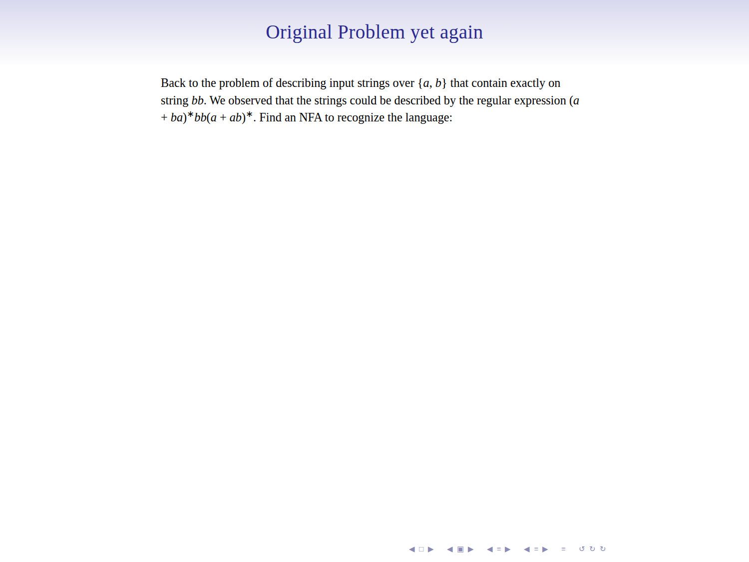Original Problem yet again
Back to the problem of describing input strings over {a, b} that contain exactly on string bb. We observed that the strings could be described by the regular expression (a + ba)∗bb(a + ab)∗. Find an NFA to recognize the language:
◀□▶ ◀▣▶ ◀≡▶ ◀≡▶ ≡ ↺↻↻